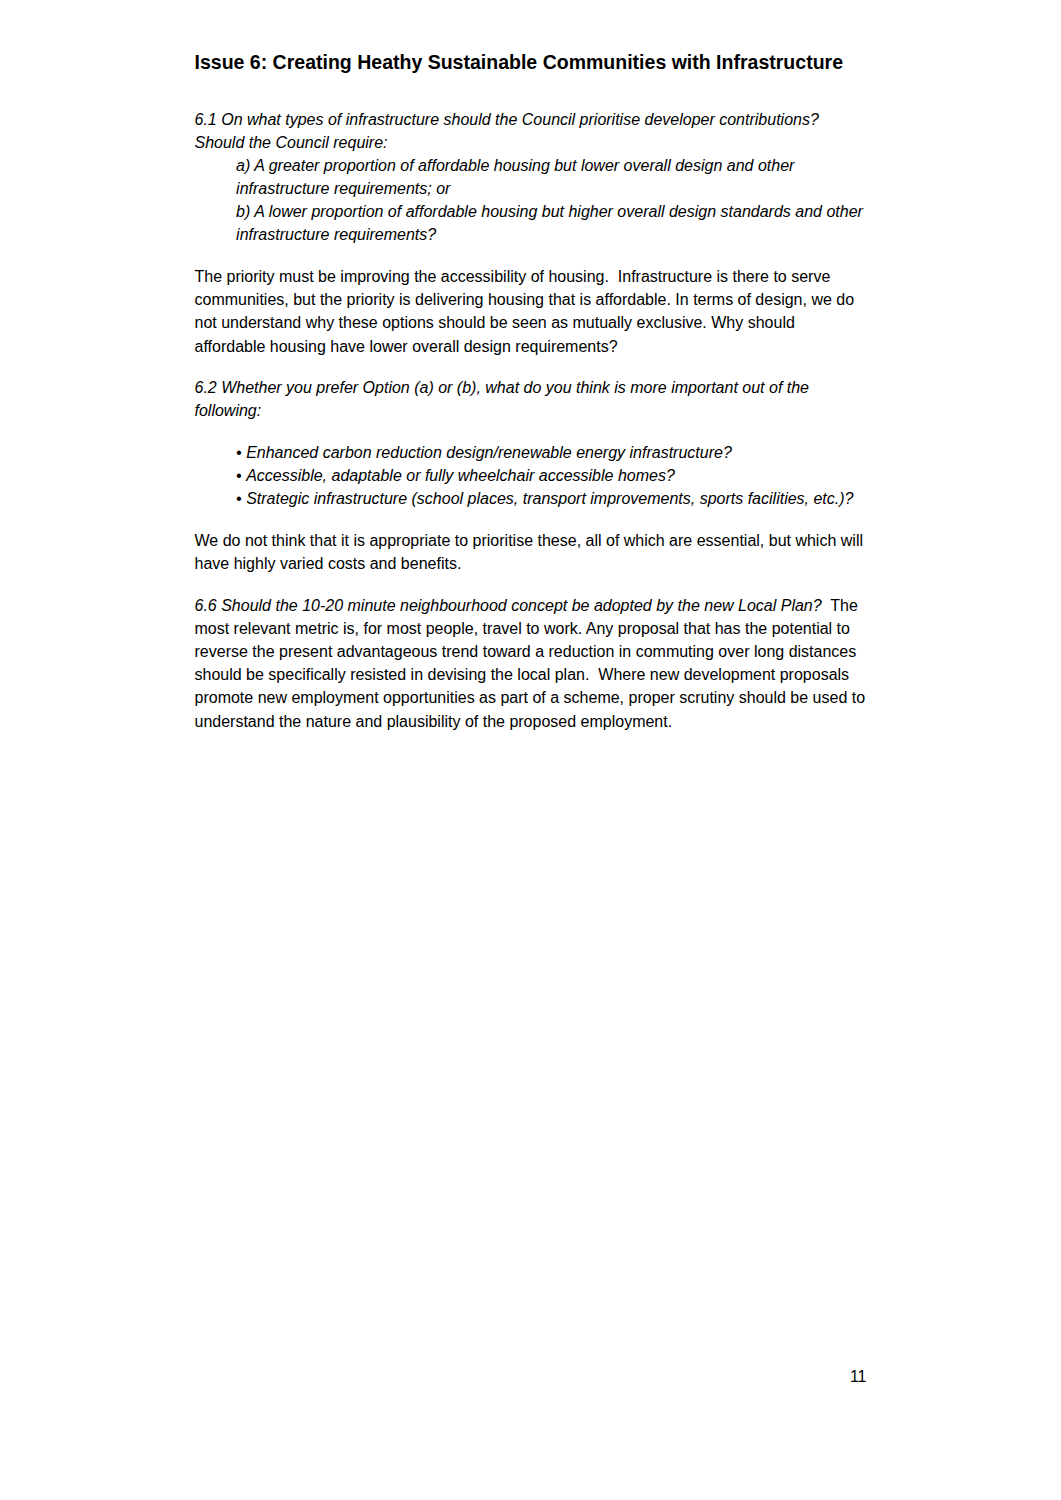Issue 6: Creating Heathy Sustainable Communities with Infrastructure
6.1 On what types of infrastructure should the Council prioritise developer contributions? Should the Council require: a) A greater proportion of affordable housing but lower overall design and other infrastructure requirements; or b) A lower proportion of affordable housing but higher overall design standards and other infrastructure requirements?
The priority must be improving the accessibility of housing. Infrastructure is there to serve communities, but the priority is delivering housing that is affordable. In terms of design, we do not understand why these options should be seen as mutually exclusive. Why should affordable housing have lower overall design requirements?
6.2 Whether you prefer Option (a) or (b), what do you think is more important out of the following:
Enhanced carbon reduction design/renewable energy infrastructure?
Accessible, adaptable or fully wheelchair accessible homes?
Strategic infrastructure (school places, transport improvements, sports facilities, etc.)?
We do not think that it is appropriate to prioritise these, all of which are essential, but which will have highly varied costs and benefits.
6.6 Should the 10-20 minute neighbourhood concept be adopted by the new Local Plan? The most relevant metric is, for most people, travel to work. Any proposal that has the potential to reverse the present advantageous trend toward a reduction in commuting over long distances should be specifically resisted in devising the local plan. Where new development proposals promote new employment opportunities as part of a scheme, proper scrutiny should be used to understand the nature and plausibility of the proposed employment.
11